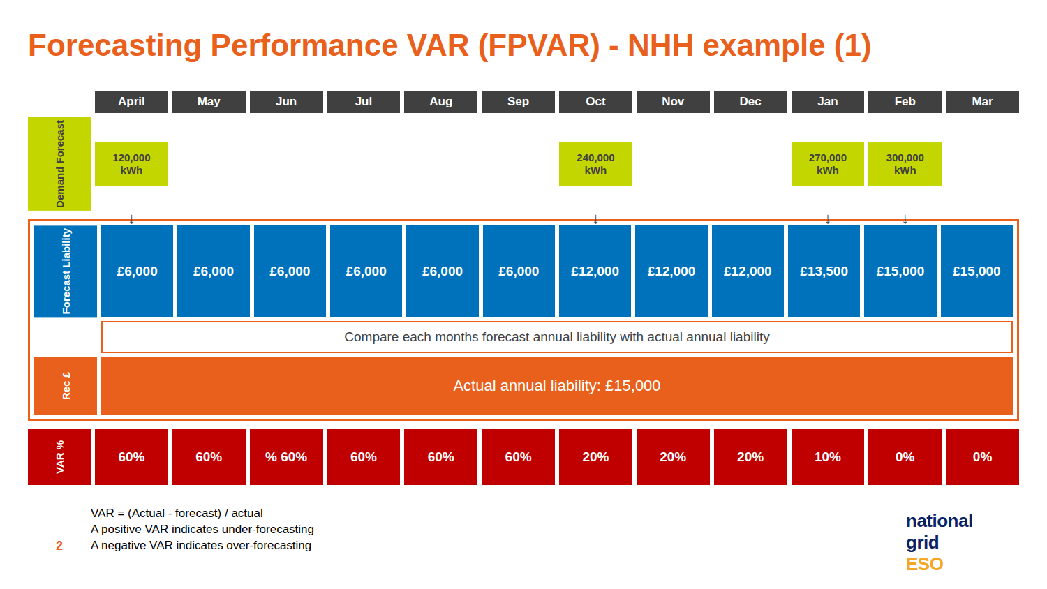Forecasting Performance VAR (FPVAR) - NHH example (1)
April
May
Jun
Jul
Aug
Sep
Oct
Nov
Dec
Jan
Feb
Mar
Demand Forecast
120,000
kWh
↓
240,000
kWh
↓
270,000
kWh
↓
300,000
kWh
↓
Forecast Liability
£6,000
£6,000
£6,000
£6,000
£6,000
£6,000
£12,000
£12,000
£12,000
£13,500
£15,000
£15,000
Compare each months forecast annual liability with actual annual liability
Rec £
Actual annual liability: £15,000
VAR %
60%
60%
% 60%
60%
60%
60%
20%
20%
20%
10%
0%
0%
2
VAR = (Actual - forecast) / actual
A positive VAR indicates under-forecasting
A negative VAR indicates over-forecasting
national grid ESO